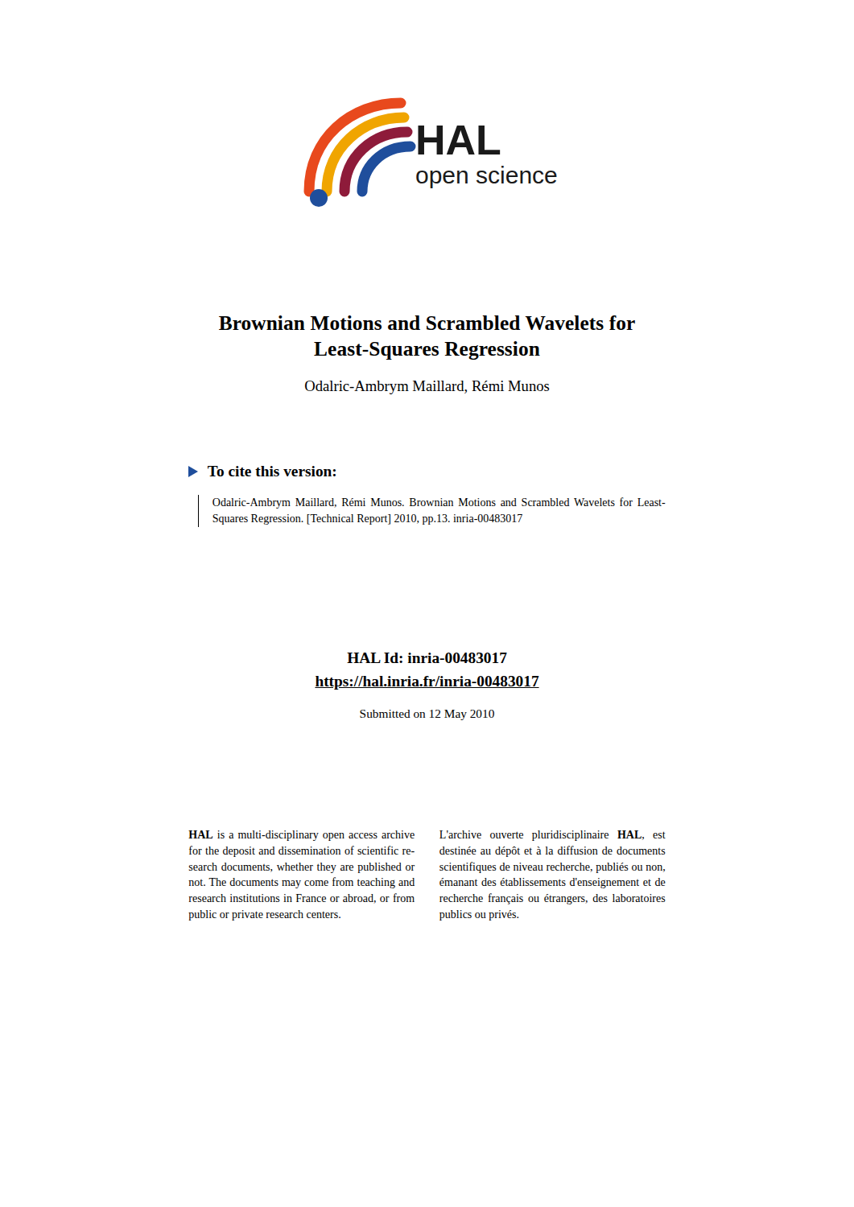HAL open science HAL open science
Brownian Motions and Scrambled Wavelets for
Least-Squares Regression
Odalric-Ambrym Maillard, Rémi Munos
To cite this version:
Odalric-Ambrym Maillard, Rémi Munos. Brownian Motions and Scrambled Wavelets for Least-Squares Regression. [Technical Report] 2010, pp.13. inria-00483017
HAL Id: inria-00483017
https://hal.inria.fr/inria-00483017
Submitted on 12 May 2010
HAL is a multi-disciplinary open access archive for the deposit and dissemination of scientific research documents, whether they are published or not. The documents may come from teaching and research institutions in France or abroad, or from public or private research centers.
L'archive ouverte pluridisciplinaire HAL, est destinée au dépôt et à la diffusion de documents scientifiques de niveau recherche, publiés ou non, émanant des établissements d'enseignement et de recherche français ou étrangers, des laboratoires publics ou privés.